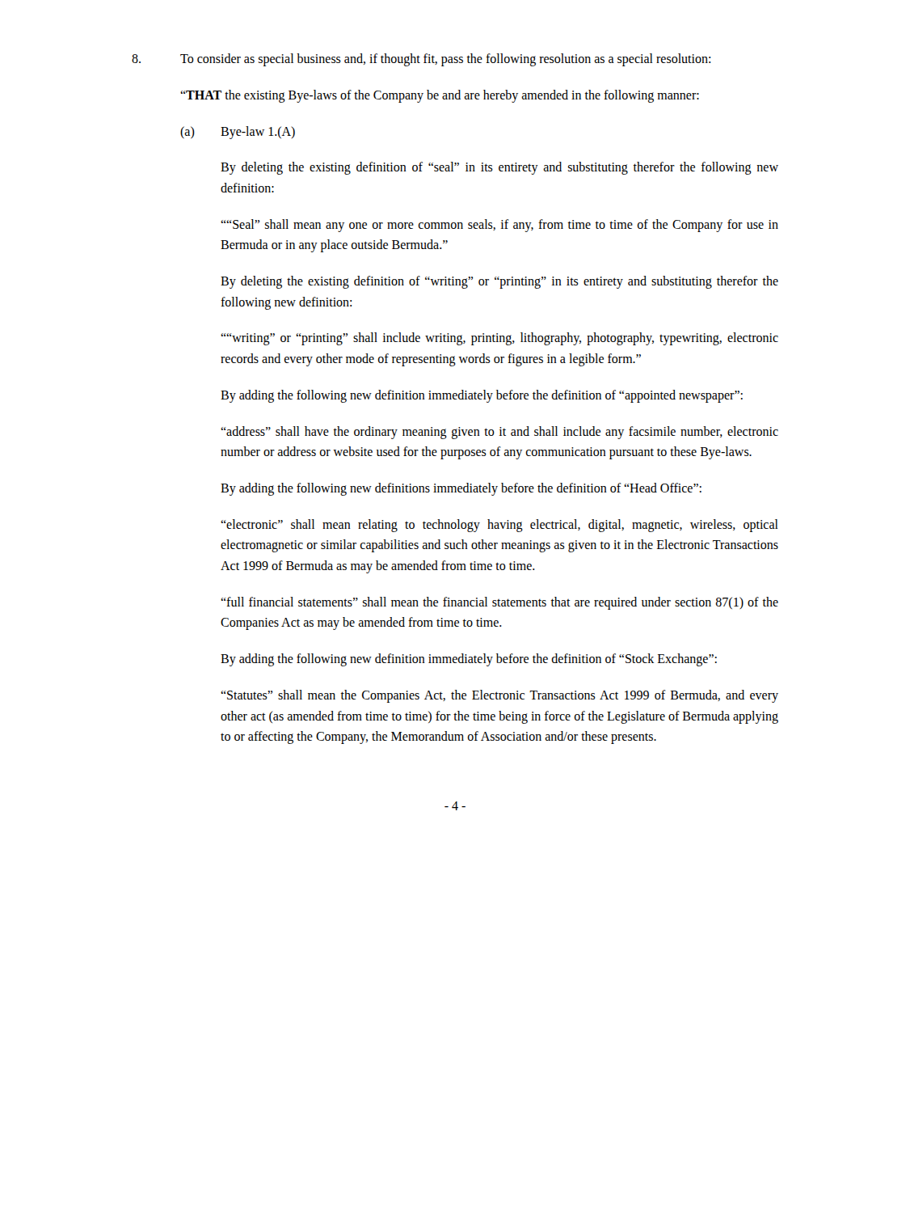8.
To consider as special business and, if thought fit, pass the following resolution as a special resolution:
“THAT the existing Bye-laws of the Company be and are hereby amended in the following manner:
(a)
Bye-law 1.(A)
By deleting the existing definition of “seal” in its entirety and substituting therefor the following new definition:
““Seal” shall mean any one or more common seals, if any, from time to time of the Company for use in Bermuda or in any place outside Bermuda.”
By deleting the existing definition of “writing” or “printing” in its entirety and substituting therefor the following new definition:
““writing” or “printing” shall include writing, printing, lithography, photography, typewriting, electronic records and every other mode of representing words or figures in a legible form.”
By adding the following new definition immediately before the definition of “appointed newspaper”:
“address” shall have the ordinary meaning given to it and shall include any facsimile number, electronic number or address or website used for the purposes of any communication pursuant to these Bye-laws.
By adding the following new definitions immediately before the definition of “Head Office”:
“electronic” shall mean relating to technology having electrical, digital, magnetic, wireless, optical electromagnetic or similar capabilities and such other meanings as given to it in the Electronic Transactions Act 1999 of Bermuda as may be amended from time to time.
“full financial statements” shall mean the financial statements that are required under section 87(1) of the Companies Act as may be amended from time to time.
By adding the following new definition immediately before the definition of “Stock Exchange”:
“Statutes” shall mean the Companies Act, the Electronic Transactions Act 1999 of Bermuda, and every other act (as amended from time to time) for the time being in force of the Legislature of Bermuda applying to or affecting the Company, the Memorandum of Association and/or these presents.
- 4 -